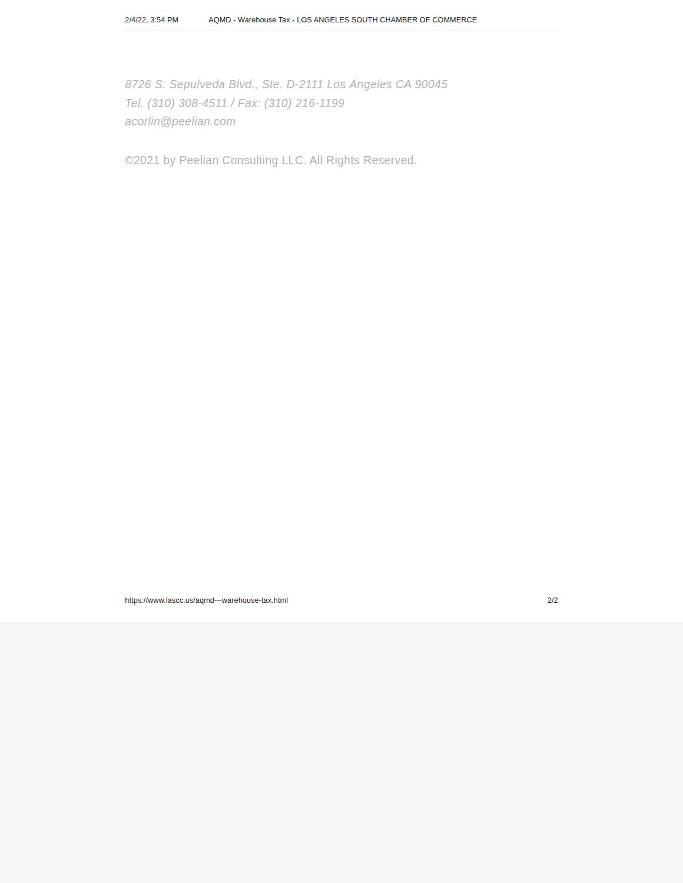2/4/22, 3:54 PM AQMD - Warehouse Tax - LOS ANGELES SOUTH CHAMBER OF COMMERCE
8726 S. Sepulveda Blvd., Ste. D-2111 Los Ángeles CA 90045
Tel. (310) 308-4511 / Fax: (310) 216-1199
acorlin@peelian.com
©2021 by Peelian Consulting LLC. All Rights Reserved.
https://www.lascc.us/aqmd---warehouse-tax.html 2/2